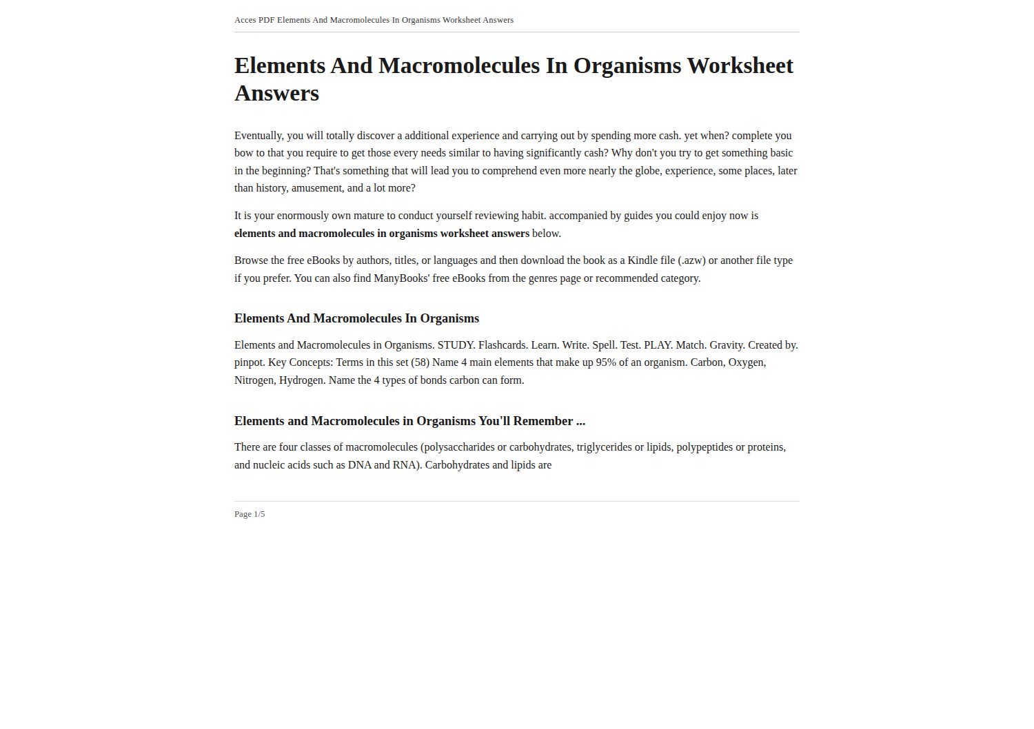Acces PDF Elements And Macromolecules In Organisms Worksheet Answers
Elements And Macromolecules In Organisms Worksheet Answers
Eventually, you will totally discover a additional experience and carrying out by spending more cash. yet when? complete you bow to that you require to get those every needs similar to having significantly cash? Why don't you try to get something basic in the beginning? That's something that will lead you to comprehend even more nearly the globe, experience, some places, later than history, amusement, and a lot more?
It is your enormously own mature to conduct yourself reviewing habit. accompanied by guides you could enjoy now is elements and macromolecules in organisms worksheet answers below.
Browse the free eBooks by authors, titles, or languages and then download the book as a Kindle file (.azw) or another file type if you prefer. You can also find ManyBooks' free eBooks from the genres page or recommended category.
Elements And Macromolecules In Organisms
Elements and Macromolecules in Organisms. STUDY. Flashcards. Learn. Write. Spell. Test. PLAY. Match. Gravity. Created by. pinpot. Key Concepts: Terms in this set (58) Name 4 main elements that make up 95% of an organism. Carbon, Oxygen, Nitrogen, Hydrogen. Name the 4 types of bonds carbon can form.
Elements and Macromolecules in Organisms You'll Remember ...
There are four classes of macromolecules (polysaccharides or carbohydrates, triglycerides or lipids, polypeptides or proteins, and nucleic acids such as DNA and RNA). Carbohydrates and lipids are
Page 1/5